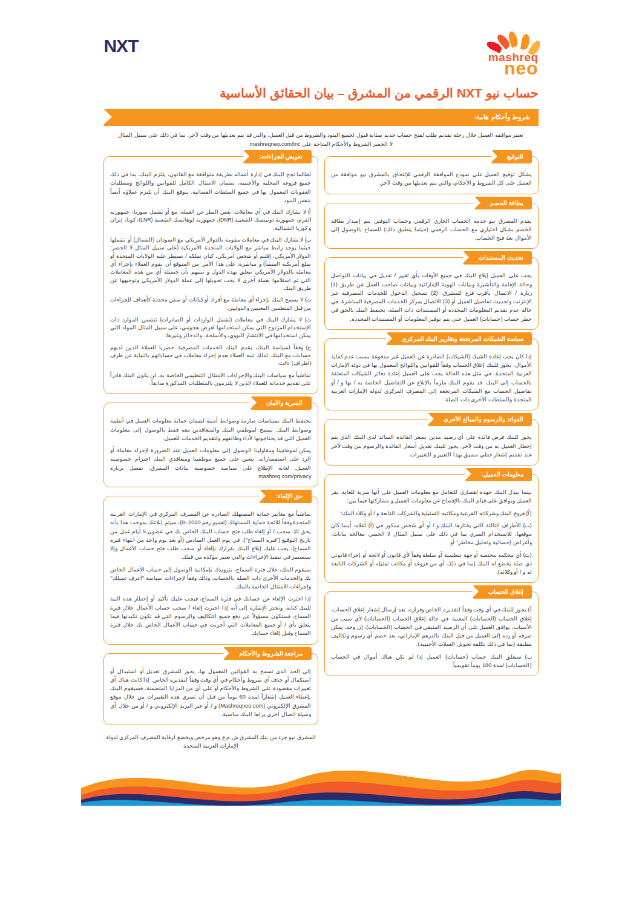mashreq
neo
NXT
حساب نيو NXT الرقمي من المشرق – بيان الحقائق الأساسية
شروط وأحكام هامة:
تعتبر موافقة العميل خلال رحلة تقديم طلب لفتح حساب جديد بمثابة قبول لجميع البنود والشروط من قبل العميل، والتي قد يتم تعديلها من وقت لآخر، بما في ذلك على سبيل المثال
لا الحصر الشروط والأحكام المتاحة على mashreqneo.com/tnc
التوقيع
يشكل توقيع العميل على نموذج الموافقة الرقمي للإلتحاق بالمشرق نيو موافقة من العميل على كل الشروط و الأحكام، والتي يتم تعديلها من وقت لآخر.
بطاقة الخصم
يقدم المشرق نيو خدمة الحساب الجاري الرقمي وحساب التوفير. يتم إصدار بطاقة الخصم بشكل اختياري مع الحساب الرقمي (حيثما ينطبق ذلك) للسماح بالوصول إلى الأموال بعد فتح الحساب.
تحديث المستندات
يجب على العميل إبلاغ البنك في جميع الأوقات بأي تغيير / تعديل في بيانات التواصل وحالة الإقامة والتأشيرة وبيانات الهوية الإماراتية وبيانات صاحب العمل عن طريق (1) زيارة / الاتصال بأقرب فرع للمشرق، (2) تسجيل الدخول للخدمات المصرفية عبر الإنترنت وتحديث تفاصيل العميل أو (3) الاتصال بمركز الخدمات المصرفية المباشرة. في حالة عدم تقديم المعلومات المحددة أو المستندات ذات الصلة، يحتفظ البنك بالحق في حظر حساب (حسابات) العميل حتى يتم توفير المعلومات أو المستندات المحددة.
سياسة الشيكات المرتجعة وتقارير البنك المركزي
إذا كان يجب إعادة الشيك (الشيكات) الصادرة عن العميل غير مدفوعة بسبب عدم كفاية الأموال، يجوز للبنك إغلاق الحساب وفقاً للقوانين واللوائح المعمول بها في دولة الإمارات العربية المتحدة. في مثل هذه الحالة يجب على العميل إعادة دفاتر الشيكات المتعلقة بالحساب إلى البنك. قد يقوم البنك ملزماً بالإبلاغ عن التفاصيل الخاصة به / بها و / أو تفاصيل الحساب مع الشيكات المرتجعة إلى المصرف المركزي لدولة الإمارات العربية المتحدة والسلطات الأخرى ذات الصلة.
الفوائد والرسوم والمبالغ الأخرى
يجوز للبنك فرض فائدة على أي رصيد مدين بسعر الفائدة السائد لدى البنك الذي يتم إخطار العميل به من وقت لآخر. يجوز للبنك تعديل أسعار الفائدة والرسوم من وقت لآخر عند تقديم إشعار خطي مسبق بهذا التغيير و التغييرات.
معلومات العميل:
بينما يبذل البنك جهده لقصارى للتعامل مع معلومات العميل على أنها سرية للغاية. يقر العميل ويوافق على قيام البنك بالإفصاح عن معلومات العميل و مشاركتها فيما بين:
(أ) فروع البنك وشركاته الفرعية ومكاتبه التمثيلية والشركات التابعة و / أو وكلاء البنك؛
(ب) الأطراف الثالثة التي يختارها البنك و / أو أي شخص مذكور في (أ) أعلاه، أينما كان موقعها، للاستخدام السري بما في ذلك على سبيل المثال لا الحصر، معالجة بيانات، وأغراض إحصائية وتحليل مخاطر؛ أو
(ت) أي محكمة مختصة أو جهة تنظيمية أو سلطة وفقاً لأي قانون أو لائحة أو إجراء قانوني ذي صلة يخضع له البنك (بما في ذلك أي من فروعه أو مكاتب تمثيله أو الشركات التابعة له و / أو وكلائه).
إغلاق الحساب
أ) يجوز للبنك في أي وقت وفقاً لتقديره الخاص وقراره، بعد إرسال إشعار إغلاق الحساب، إغلاق الحساب (الحسابات) المعنية. في حالة إغلاق الحساب (الحسابات) لأي سبب من الأسباب، يوافق العميل على أن الرصيد المتبقي في الحساب (الحسابات)، إن وجد، يمكن صرفه أو رده إلى العميل من قبل البنك بالدرهم الإماراتي، بعد خصم أي رسوم وتكاليف مطبقة (بما في ذلك تكلفة تحويل العملات الأجنبية).
ب) سيغلق البنك حساب (حسابات) العميل إذا لم تكن هناك أموال في الحساب (الحسابات) لمدة 180 يوماً تقويمياً.
تعويض الجزاءات:
لطالما نجح البنك في إدارة أعماله بطريقة متوافقة مع القانون، يلتزم البنك، بما في ذلك جميع فروعه المحلية والأجنبية، بضمان الامتثال الكامل للقوانين واللوائح ومتطلبات العقوبات المعمول بها في جميع السلطات القضائية. يتوقع البنك أن يلتزم عملاؤه أيضاً بنفس البنود.
أ) لا يشارك البنك في أي معاملات، بغض النظر عن العملة، مع أو تشمل سوريا، جمهورية القرم، جمهورية دونيتسك الشعبية (DNR)، جمهورية لوهانسك الشعبية (LNR)، كوبا، إيران و كوريا الشمالية.
ب) لا يشارك البنك في معاملات مقومة بالدولار الأمريكي مع السودان (الشمال) أو تشملها حيثما يوجد رابط مباشر مع الولايات المتحدة الأمريكية (على سبيل المثال لا الحصر: الدولار الأمريكي، إقليم أو شخص أمريكي، كيان تملكه / تسيطر عليه الولايات المتحدة أو سلع أمريكية المنشأ) و مباشرة، على هذا الأمر. من المتوقع أن يقوم العملاء بإجراء أي معاملة بالدولار الأمريكي تتعلق بهذه الدول و تنبيهم بأن حصيلة أي من هذه المعاملات التي تم استلامها بعملة أخرى لا يجب تحويلها إلى عملة الدولار الأمريكي وتوجيهها عن طريق البنك.
ت) لا يسمح البنك بإجراء أي معاملة مع أفراد أو كيانات أو سفن محددة كأهداف للجزاءات من قبل المنظمين المعنيين والدوليين.
ث) لا يشارك البنك في معاملات (تشمل الواردات أو الصادرات) تتضمن الموارد ذات الإستخدام المزدوج التي يمكن استخدامها لغرض هجومي، على سبيل المثال المواد التي يمكن استخدامها في الانتشار النووي، والأسلحة، والذخائر وغيرها.
ج) وفقاً لسياسة البنك، يقدم البنك الخدمات المصرفية حصريا للعملاء الذين لديهم حسابات مع البنك. لذلك تنبه العملاء بعدم إجراء معاملات في حساباتهم بالنيابة عن طرف (أطراف) ثالث.
تماشياً مع سياسات البنك والإجراءات الامتثال التنظيمي الخاصة به، لن يكون البنك قادراً على تقديم خدماته للعملاء الذين لا يلتزمون بالمتطلبات المذكورة سابقاً.
السرية والأمان
يحتفظ البنك بسياسات صارمة وضوابط أمنية لضمان حماية معلومات العميل في أنظمة وضوابط البنك. تسمح لموظفي البنك والمتعاقدين معه فقط بالوصول إلى معلومات العميل التي قد يحتاجونها لأداء وظائفهم ولتقديم الخدمات للعميل.
يمكن لموظفينا ومقاولينا الوصول إلى معلومات العميل عند الضرورة لإجراء معاملة أو الرد على استفساراته. يتعين على جميع موظفينا ومتعاقدي البنك احترام خصوصية العميل. لغاية الإطلاع على سياسة خصوصية بيانات المشرق، تفضل بزيارة mashreq.com/privacy
حق الإلغاء:
تماشياً مع معايير حماية المستهلك الصادرة عن المصرف المركزي في الإمارات العربية المتحدة وفقاً للائحة حماية المستهلك (تعميم رقم 2020 -8)، سيتم إبلاغك بموجب هذا بأنه يحق لك سحب / أو إلغاء طلب فتح حساب البنك الخاص بك في غضون 5 أيام عمل من تاريخ التوقيع ("فترة السماح")، في يوم العمل السادس (أو بعد يوم واحد من انتهاء فترة السماح)، يجب عليك إبلاغ البنك بقرارك بإلغاء أو سحب طلب فتح حساب الأعمال وإلا سنستمر في تنفيذ الإجراءات والتي تعتبر مؤكدة من قبلك.
سيقوم البنك، خلال فترة السماح، بتزويدك بإمكانية الوصول إلى حساب الأعمال الخاص بك والخدمات الأخرى ذات الصلة بالحساب، وذلك وفقاً لإجراءات سياسة "اعرف عميلك" وإجراءات الامتثال الخاصة بالبنك.
إذا اخترت الإلغاء عن حسابك في فترة السماح، فيجب عليك تأكيد أو إخطار هذه النية للبنك كتابة. وتجدر الإشارة إلى أنه إذا اخترت إلغاء / سحب حساب الأعمال خلال فترة السماح، فستكون مسؤولاً عن دفع جميع التكاليف والرسوم التي قد تكون تكبدتها فيما يتعلق بأي / أو جميع المعاملات التي أجريت في حساب الأعمال الخاص بك خلال فترة السماح وقبل إلغاء حسابك.
مراجعة الشروط والأحكام
إلى الحد الذي تسمح به القوانين المعمول بها، يجوز للمشرق تعديل أو استبدال أو استكمال أو حذف أي شروط وأحكام في أي وقت وفقاً لتقديره الخاص. إذا كانت هناك أي تغييرات مقصودة على الشروط والأحكام أو على أي من المزايا المتضمنة، فسيقوم البنك بإعطاء العميل إشعاراً لمدة 60 يوماً من قبل أن تسري هذه التغييرات من خلال موقع المشرق الإلكتروني (Mashreqneo.com) و / أو عبر البريد الإلكتروني و / أو من خلال أي وسيلة اتصال أخرى يراها البنك مناسبة.
المشرق نيو جزء من بنك المشرق ش.م.ع وهو مرخص ويخضع لرقابة المصرف المركزي لدولة الإمارات العربية المتحدة